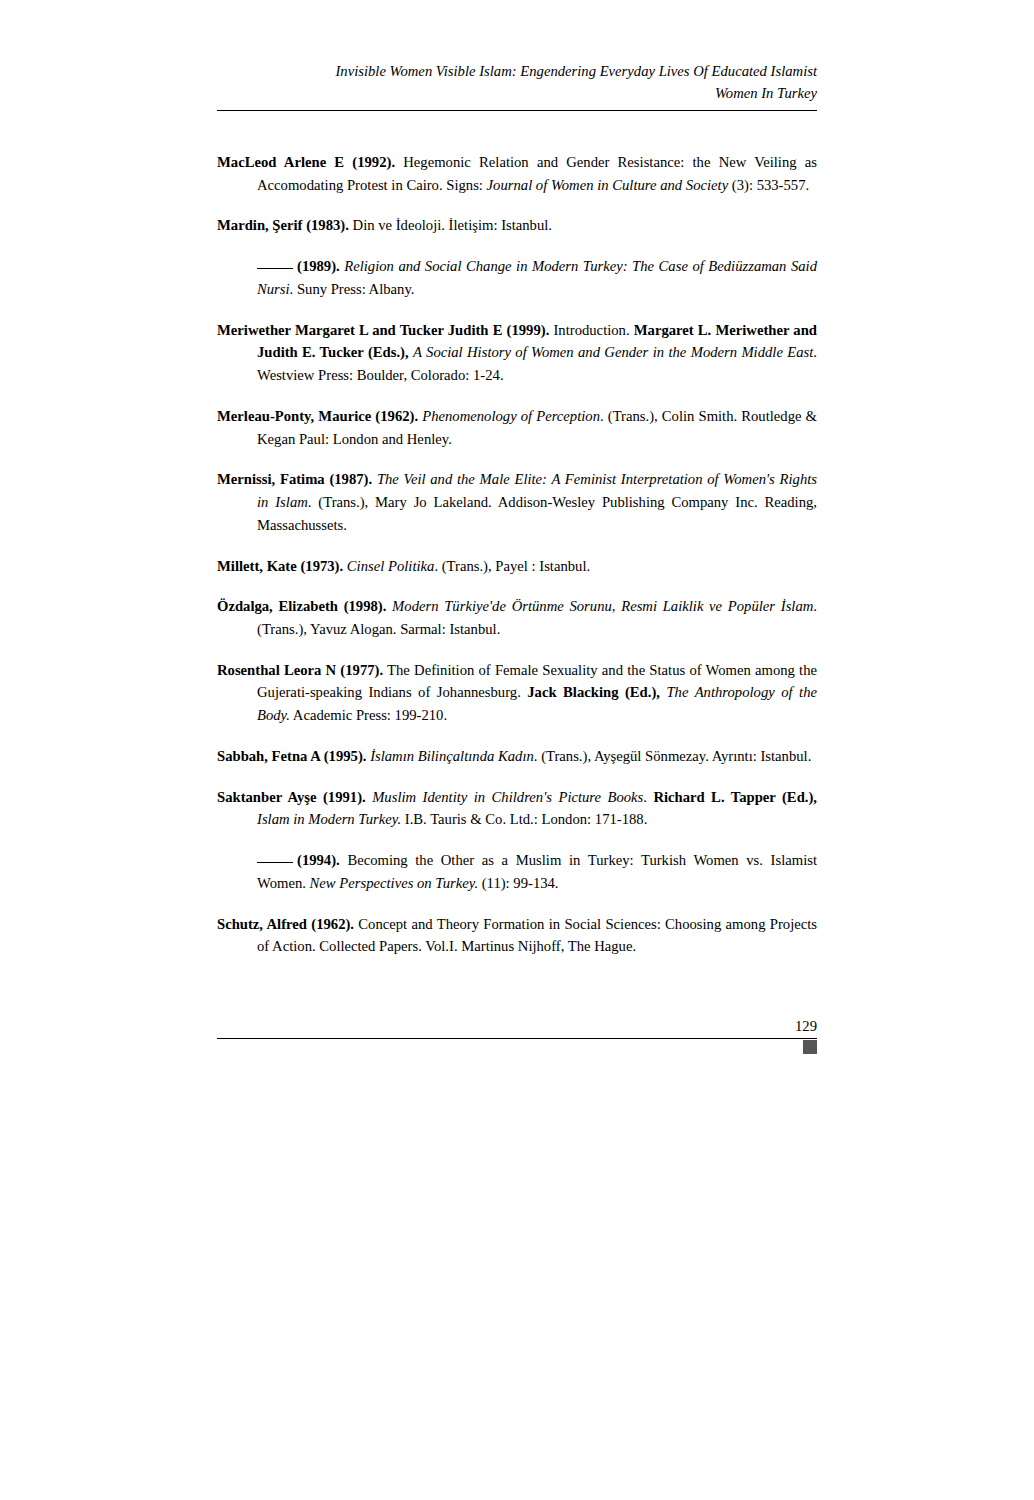Invisible Women Visible Islam: Engendering Everyday Lives Of Educated Islamist
Women In Turkey
MacLeod Arlene E (1992). Hegemonic Relation and Gender Resistance: the New Veiling as Accomodating Protest in Cairo. Signs: Journal of Women in Culture and Society (3): 533-557.
Mardin, Şerif (1983). Din ve İdeoloji. İletişim: Istanbul.
(1989). Religion and Social Change in Modern Turkey: The Case of Bediüzzaman Said Nursi. Suny Press: Albany.
Meriwether Margaret L and Tucker Judith E (1999). Introduction. Margaret L. Meriwether and Judith E. Tucker (Eds.), A Social History of Women and Gender in the Modern Middle East. Westview Press: Boulder, Colorado: 1-24.
Merleau-Ponty, Maurice (1962). Phenomenology of Perception. (Trans.), Colin Smith. Routledge & Kegan Paul: London and Henley.
Mernissi, Fatima (1987). The Veil and the Male Elite: A Feminist Interpretation of Women's Rights in Islam. (Trans.), Mary Jo Lakeland. Addison-Wesley Publishing Company Inc. Reading, Massachussets.
Millett, Kate (1973). Cinsel Politika. (Trans.), Payel : Istanbul.
Özdalga, Elizabeth (1998). Modern Türkiye'de Örtünme Sorunu, Resmi Laiklik ve Popüler İslam. (Trans.), Yavuz Alogan. Sarmal: Istanbul.
Rosenthal Leora N (1977). The Definition of Female Sexuality and the Status of Women among the Gujerati-speaking Indians of Johannesburg. Jack Blacking (Ed.), The Anthropology of the Body. Academic Press: 199-210.
Sabbah, Fetna A (1995). İslamın Bilinçaltında Kadın. (Trans.), Ayşegül Sönmezay. Ayrıntı: Istanbul.
Saktanber Ayşe (1991). Muslim Identity in Children's Picture Books. Richard L. Tapper (Ed.), Islam in Modern Turkey. I.B. Tauris & Co. Ltd.: London: 171-188.
(1994). Becoming the Other as a Muslim in Turkey: Turkish Women vs. Islamist Women. New Perspectives on Turkey. (11): 99-134.
Schutz, Alfred (1962). Concept and Theory Formation in Social Sciences: Choosing among Projects of Action. Collected Papers. Vol.I. Martinus Nijhoff, The Hague.
129